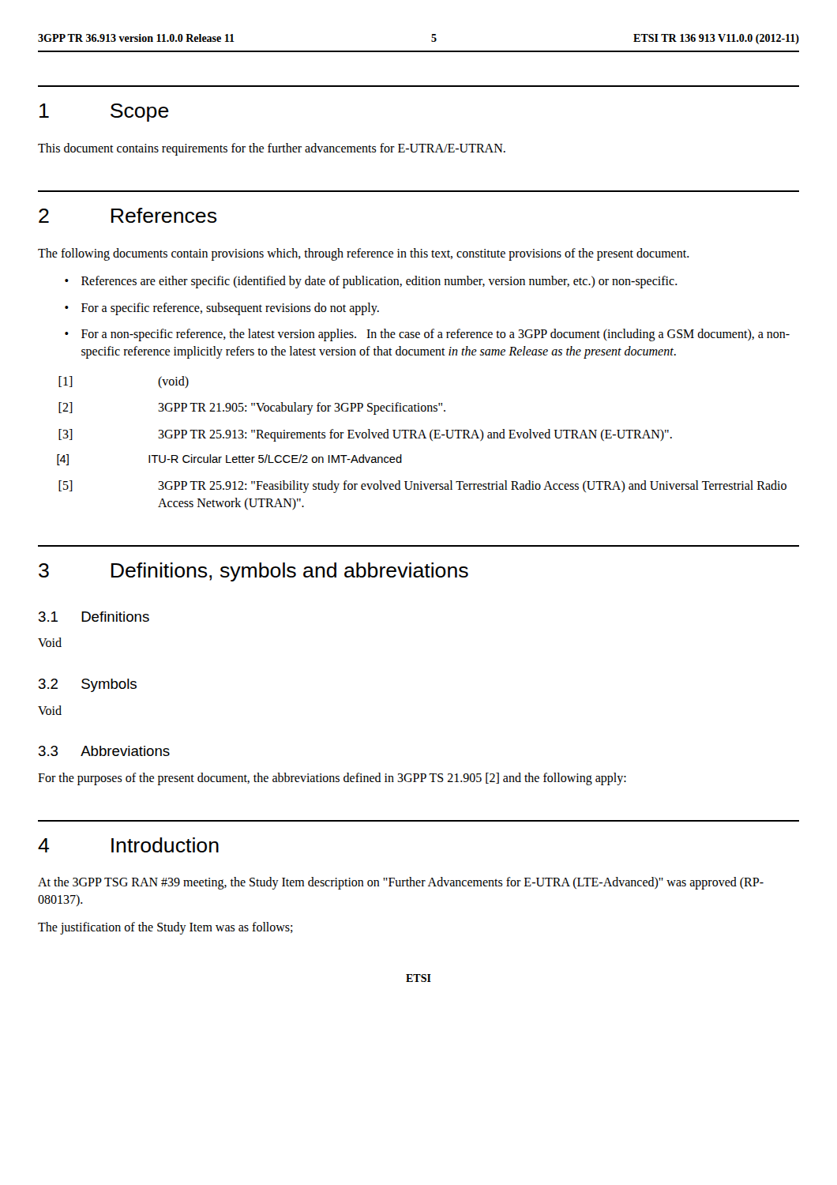3GPP TR 36.913 version 11.0.0 Release 11
5
ETSI TR 136 913 V11.0.0 (2012-11)
1 Scope
This document contains requirements for the further advancements for E-UTRA/E-UTRAN.
2 References
The following documents contain provisions which, through reference in this text, constitute provisions of the present document.
References are either specific (identified by date of publication, edition number, version number, etc.) or non-specific.
For a specific reference, subsequent revisions do not apply.
For a non-specific reference, the latest version applies. In the case of a reference to a 3GPP document (including a GSM document), a non-specific reference implicitly refers to the latest version of that document in the same Release as the present document.
[1]
(void)
[2]
3GPP TR 21.905: "Vocabulary for 3GPP Specifications".
[3]
3GPP TR 25.913: "Requirements for Evolved UTRA (E-UTRA) and Evolved UTRAN (E-UTRAN)".
[4]
ITU-R Circular Letter 5/LCCE/2 on IMT-Advanced
[5]
3GPP TR 25.912: "Feasibility study for evolved Universal Terrestrial Radio Access (UTRA) and Universal Terrestrial Radio Access Network (UTRAN)".
3 Definitions, symbols and abbreviations
3.1 Definitions
Void
3.2 Symbols
Void
3.3 Abbreviations
For the purposes of the present document, the abbreviations defined in 3GPP TS 21.905 [2] and the following apply:
4 Introduction
At the 3GPP TSG RAN #39 meeting, the Study Item description on "Further Advancements for E-UTRA (LTE-Advanced)" was approved (RP-080137).
The justification of the Study Item was as follows;
ETSI